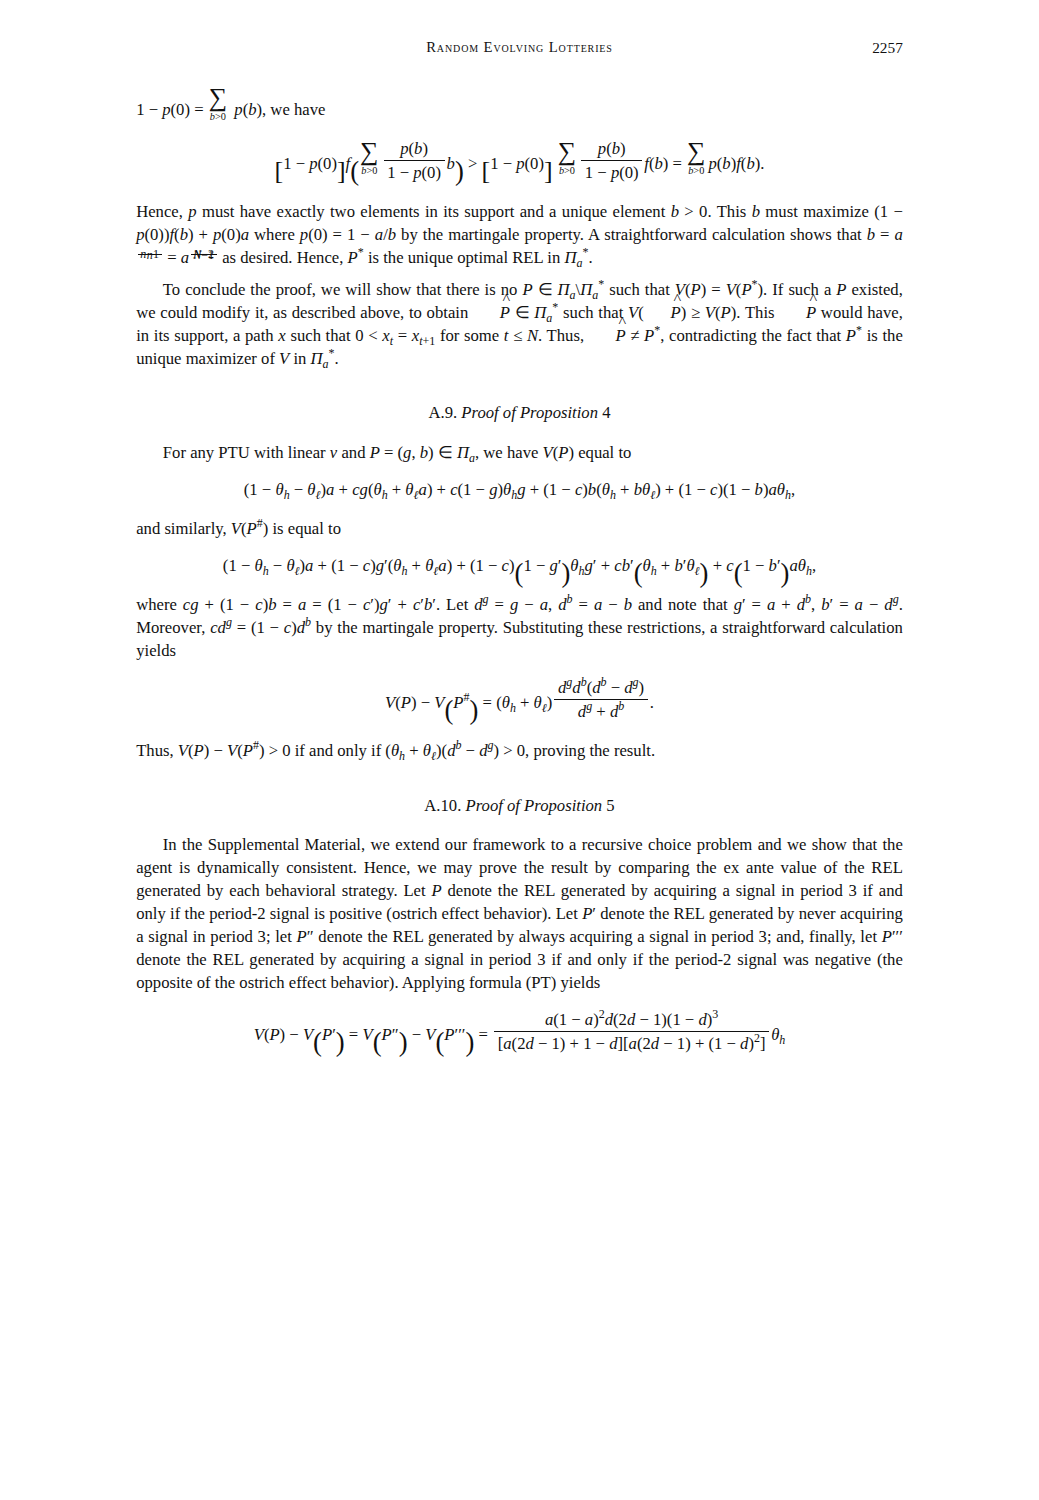Random Evolving Lotteries 2257
1 − p(0) = ∑b>0 p(b), we have
[1 − p(0)] f(∑b>0 p(b) 1 − p(0) b) > [1 − p(0)] ∑b>0 p(b) 1 − p(0) f(b) = ∑b>0 p(b)f(b).
Hence, p must have exactly two elements in its support and a unique element b > 0. This b must maximize (1 − p(0))f(b) + p(0)a where p(0) = 1 − a/b by the martingale property. A straightforward calculation shows that b = an−1 n = aN−2 N−1 as desired. Hence, P* is the unique optimal REL in Πa*.
To conclude the proof, we will show that there is no P ∈ Πa\Πa* such that V(P) = V(P*). If such a P existed, we could modify it, as described above, to obtain P ∈ Πa* such that V(P) ≥ V(P). This P would have, in its support, a path x such that 0 < xt = xt+1 for some t ≤ N. Thus, P ≠ P*, contradicting the fact that P* is the unique maximizer of V in Πa*.
A.9. Proof of Proposition 4
For any PTU with linear v and P = (g, b) ∈ Πa, we have V(P) equal to
(1 − θh − θℓ)a + cg(θh + θℓa) + c(1 − g)θhg + (1 − c)b(θh + bθℓ) + (1 − c)(1 − b)aθh,
and similarly, V(P#) is equal to
(1 − θh − θℓ)a + (1 − c)g′(θh + θℓa) + (1 − c)(1 − g′) θhg′ + cb′(θh + b′θℓ) + c(1 − b′) aθh,
where cg + (1 − c)b = a = (1 − c′)g′ + c′b′. Let dg = g − a, db = a − b and note that g′ = a + db, b′ = a − dg. Moreover, cdg = (1 − c)db by the martingale property. Substituting these restrictions, a straightforward calculation yields
V(P) − V(P#) = (θh + θℓ)dgdb(db − dg) dg + db.
Thus, V(P) − V(P#) > 0 if and only if (θh + θℓ)(db − dg) > 0, proving the result.
A.10. Proof of Proposition 5
In the Supplemental Material, we extend our framework to a recursive choice problem and we show that the agent is dynamically consistent. Hence, we may prove the result by comparing the ex ante value of the REL generated by each behavioral strategy. Let P denote the REL generated by acquiring a signal in period 3 if and only if the period-2 signal is positive (ostrich effect behavior). Let P′ denote the REL generated by never acquiring a signal in period 3; let P″ denote the REL generated by always acquiring a signal in period 3; and, finally, let P′′′ denote the REL generated by acquiring a signal in period 3 if and only if the period-2 signal was negative (the opposite of the ostrich effect behavior). Applying formula (PT) yields
V(P) − V(P′) = V(P″) − V(P′′′) = a(1 − a)2d(2d − 1)(1 − d)3[a(2d − 1) + 1 − d][a(2d − 1) + (1 − d)2] θh